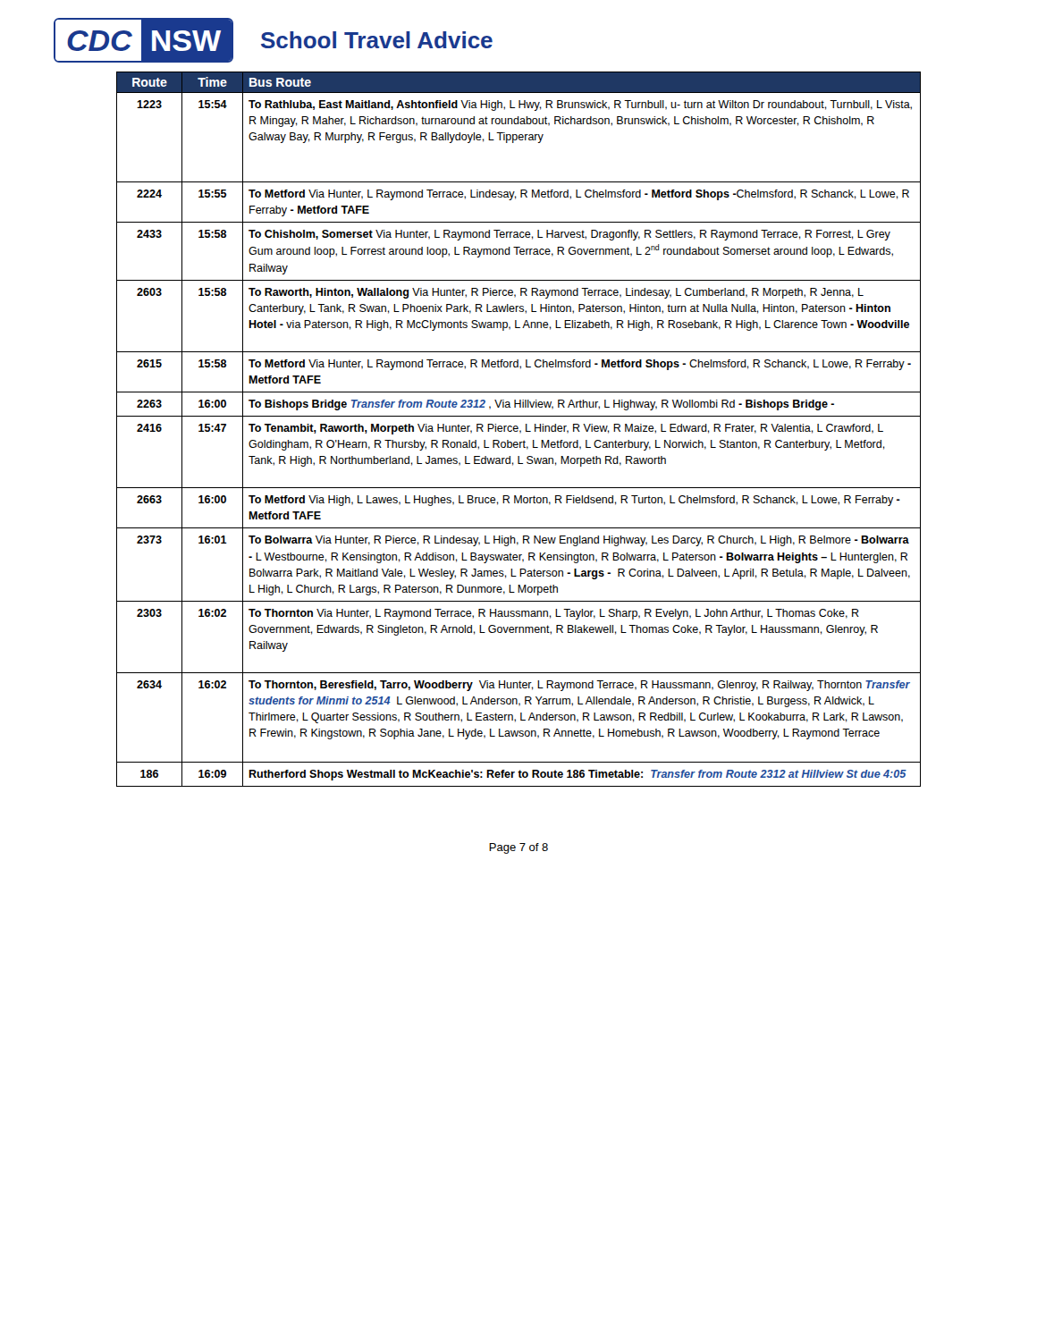CDC NSW
School Travel Advice
| Route | Time | Bus Route |
| --- | --- | --- |
| 1223 | 15:54 | To Rathluba, East Maitland, Ashtonfield Via High, L Hwy, R Brunswick, R Turnbull, u- turn at Wilton Dr roundabout, Turnbull, L Vista, R Mingay, R Maher, L Richardson, turnaround at roundabout, Richardson, Brunswick, L Chisholm, R Worcester, R Chisholm, R Galway Bay, R Murphy, R Fergus, R Ballydoyle, L Tipperary |
| 2224 | 15:55 | To Metford Via Hunter, L Raymond Terrace, Lindesay, R Metford, L Chelmsford - Metford Shops - Chelmsford, R Schanck, L Lowe, R Ferraby - Metford TAFE |
| 2433 | 15:58 | To Chisholm, Somerset Via Hunter, L Raymond Terrace, L Harvest, Dragonfly, R Settlers, R Raymond Terrace, R Forrest, L Grey Gum around loop, L Forrest around loop, L Raymond Terrace, R Government, L 2 nd roundabout Somerset around loop, L Edwards, Railway |
| 2603 | 15:58 | To Raworth, Hinton, Wallalong Via Hunter, R Pierce, R Raymond Terrace, Lindesay, L Cumberland, R Morpeth, R Jenna, L Canterbury, L Tank, R Swan, L Phoenix Park, R Lawlers, L Hinton, Paterson, Hinton, turn at Nulla Nulla, Hinton, Paterson - Hinton Hotel - via Paterson, R High, R McClymonts Swamp, L Anne, L Elizabeth, R High, R Rosebank, R High, L Clarence Town - Woodville |
| 2615 | 15:58 | To Metford Via Hunter, L Raymond Terrace, R Metford, L Chelmsford - Metford Shops - Chelmsford, R Schanck, L Lowe, R Ferraby - Metford TAFE |
| 2263 | 16:00 | To Bishops Bridge Transfer from Route 2312 , Via Hillview, R Arthur, L Highway, R Wollombi Rd - Bishops Bridge - |
| 2416 | 15:47 | To Tenambit, Raworth, Morpeth Via Hunter, R Pierce, L Hinder, R View, R Maize, L Edward, R Frater, R Valentia, L Crawford, L Goldingham, R O'Hearn, R Thursby, R Ronald, L Robert, L Metford, L Canterbury, L Norwich, L Stanton, R Canterbury, L Metford, Tank, R High, R Northumberland, L James, L Edward, L Swan, Morpeth Rd, Raworth |
| 2663 | 16:00 | To Metford Via High, L Lawes, L Hughes, L Bruce, R Morton, R Fieldsend, R Turton, L Chelmsford, R Schanck, L Lowe, R Ferraby - Metford TAFE |
| 2373 | 16:01 | To Bolwarra Via Hunter, R Pierce, R Lindesay, L High, R New England Highway, Les Darcy, R Church, L High, R Belmore - Bolwarra - L Westbourne, R Kensington, R Addison, L Bayswater, R Kensington, R Bolwarra, L Paterson - Bolwarra Heights – L Hunterglen, R Bolwarra Park, R Maitland Vale, L Wesley, R James, L Paterson - Largs - R Corina, L Dalveen, L April, R Betula, R Maple, L Dalveen, L High, L Church, R Largs, R Paterson, R Dunmore, L Morpeth |
| 2303 | 16:02 | To Thornton Via Hunter, L Raymond Terrace, R Haussmann, L Taylor, L Sharp, R Evelyn, L John Arthur, L Thomas Coke, R Government, Edwards, R Singleton, R Arnold, L Government, R Blakewell, L Thomas Coke, R Taylor, L Haussmann, Glenroy, R Railway |
| 2634 | 16:02 | To Thornton, Beresfield, Tarro, Woodberry Via Hunter, L Raymond Terrace, R Haussmann, Glenroy, R Railway, Thornton Transfer students for Minmi to 2514 L Glenwood, L Anderson, R Yarrum, L Allendale, R Anderson, R Christie, L Burgess, R Aldwick, L Thirlmere, L Quarter Sessions, R Southern, L Eastern, L Anderson, R Lawson, R Redbill, L Curlew, L Kookaburra, R Lark, R Lawson, R Frewin, R Kingstown, R Sophia Jane, L Hyde, L Lawson, R Annette, L Homebush, R Lawson, Woodberry, L Raymond Terrace |
| 186 | 16:09 | Rutherford Shops Westmall to McKeachie's: Refer to Route 186 Timetable: Transfer from Route 2312 at Hillview St due 4:05 |
Page 7 of 8